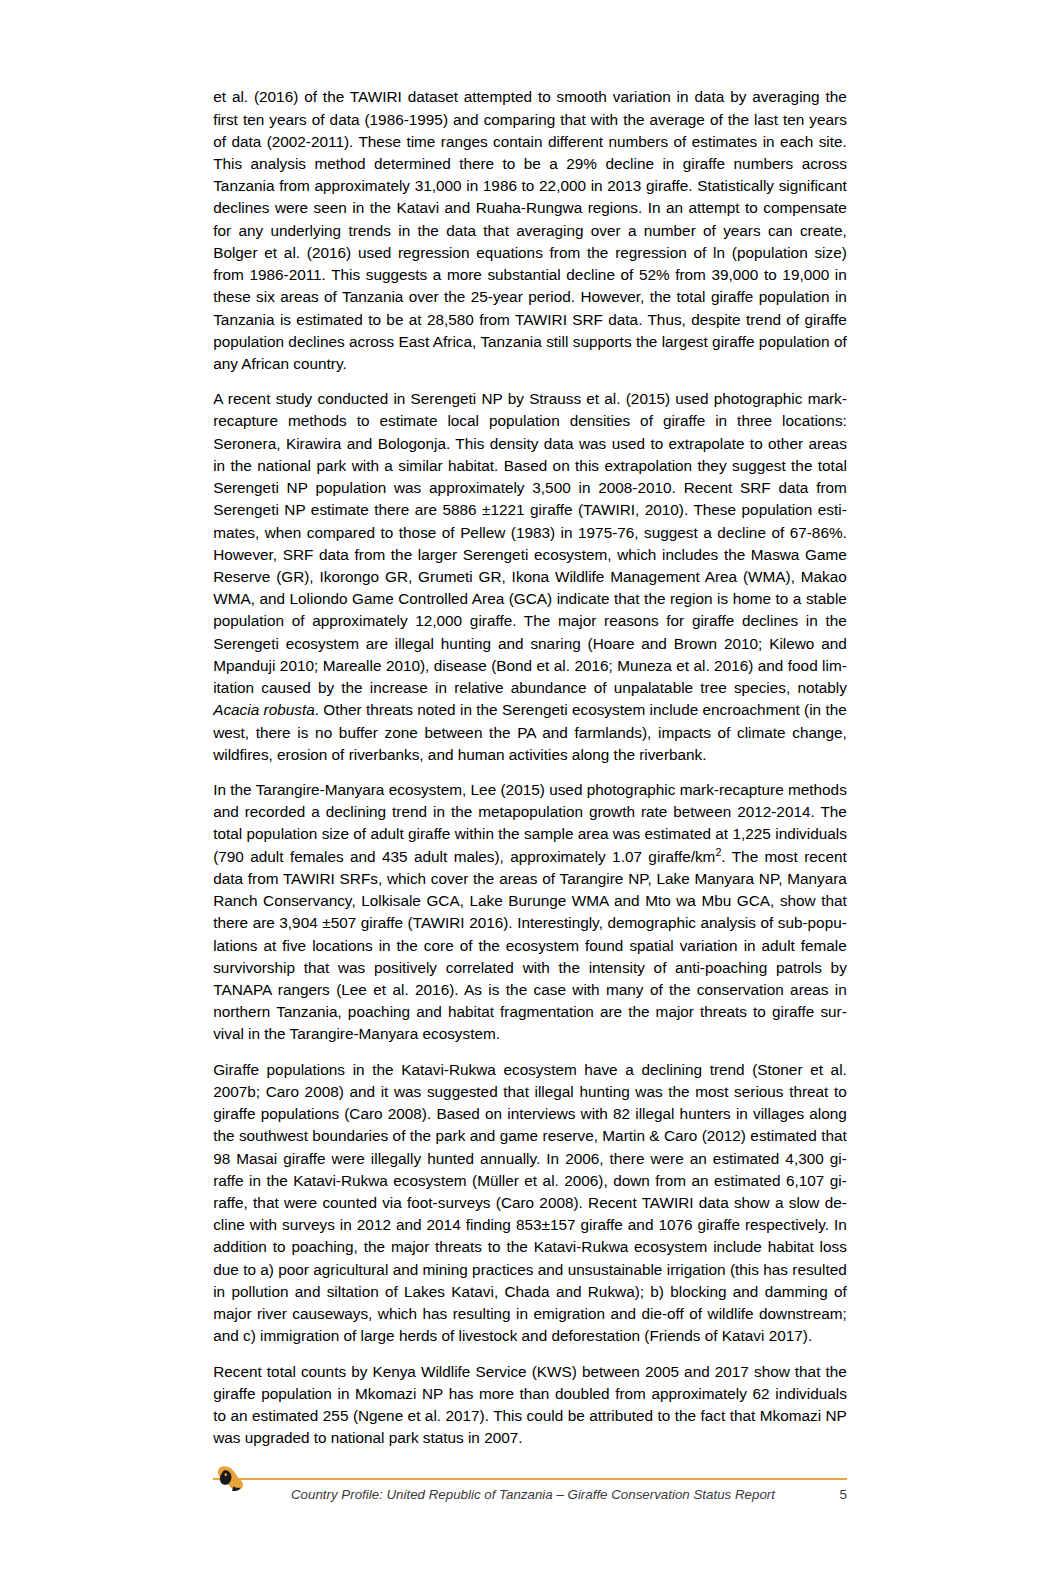et al. (2016) of the TAWIRI dataset attempted to smooth variation in data by averaging the first ten years of data (1986-1995) and comparing that with the average of the last ten years of data (2002-2011). These time ranges contain different numbers of estimates in each site. This analysis method determined there to be a 29% decline in giraffe numbers across Tanzania from approximately 31,000 in 1986 to 22,000 in 2013 giraffe. Statistically significant declines were seen in the Katavi and Ruaha-Rungwa regions. In an attempt to compensate for any underlying trends in the data that averaging over a number of years can create, Bolger et al. (2016) used regression equations from the regression of ln (population size) from 1986-2011. This suggests a more substantial decline of 52% from 39,000 to 19,000 in these six areas of Tanzania over the 25-year period. However, the total giraffe population in Tanzania is estimated to be at 28,580 from TAWIRI SRF data. Thus, despite trend of giraffe population declines across East Africa, Tanzania still supports the largest giraffe population of any African country.
A recent study conducted in Serengeti NP by Strauss et al. (2015) used photographic mark-recapture methods to estimate local population densities of giraffe in three locations: Seronera, Kirawira and Bologonja. This density data was used to extrapolate to other areas in the national park with a similar habitat. Based on this extrapolation they suggest the total Serengeti NP population was approximately 3,500 in 2008-2010. Recent SRF data from Serengeti NP estimate there are 5886 ±1221 giraffe (TAWIRI, 2010). These population estimates, when compared to those of Pellew (1983) in 1975-76, suggest a decline of 67-86%. However, SRF data from the larger Serengeti ecosystem, which includes the Maswa Game Reserve (GR), Ikorongo GR, Grumeti GR, Ikona Wildlife Management Area (WMA), Makao WMA, and Loliondo Game Controlled Area (GCA) indicate that the region is home to a stable population of approximately 12,000 giraffe. The major reasons for giraffe declines in the Serengeti ecosystem are illegal hunting and snaring (Hoare and Brown 2010; Kilewo and Mpanduji 2010; Marealle 2010), disease (Bond et al. 2016; Muneza et al. 2016) and food limitation caused by the increase in relative abundance of unpalatable tree species, notably Acacia robusta. Other threats noted in the Serengeti ecosystem include encroachment (in the west, there is no buffer zone between the PA and farmlands), impacts of climate change, wildfires, erosion of riverbanks, and human activities along the riverbank.
In the Tarangire-Manyara ecosystem, Lee (2015) used photographic mark-recapture methods and recorded a declining trend in the metapopulation growth rate between 2012-2014. The total population size of adult giraffe within the sample area was estimated at 1,225 individuals (790 adult females and 435 adult males), approximately 1.07 giraffe/km2. The most recent data from TAWIRI SRFs, which cover the areas of Tarangire NP, Lake Manyara NP, Manyara Ranch Conservancy, Lolkisale GCA, Lake Burunge WMA and Mto wa Mbu GCA, show that there are 3,904 ±507 giraffe (TAWIRI 2016). Interestingly, demographic analysis of sub-populations at five locations in the core of the ecosystem found spatial variation in adult female survivorship that was positively correlated with the intensity of anti-poaching patrols by TANAPA rangers (Lee et al. 2016). As is the case with many of the conservation areas in northern Tanzania, poaching and habitat fragmentation are the major threats to giraffe survival in the Tarangire-Manyara ecosystem.
Giraffe populations in the Katavi-Rukwa ecosystem have a declining trend (Stoner et al. 2007b; Caro 2008) and it was suggested that illegal hunting was the most serious threat to giraffe populations (Caro 2008). Based on interviews with 82 illegal hunters in villages along the southwest boundaries of the park and game reserve, Martin & Caro (2012) estimated that 98 Masai giraffe were illegally hunted annually. In 2006, there were an estimated 4,300 giraffe in the Katavi-Rukwa ecosystem (Müller et al. 2006), down from an estimated 6,107 giraffe, that were counted via foot-surveys (Caro 2008). Recent TAWIRI data show a slow decline with surveys in 2012 and 2014 finding 853±157 giraffe and 1076 giraffe respectively. In addition to poaching, the major threats to the Katavi-Rukwa ecosystem include habitat loss due to a) poor agricultural and mining practices and unsustainable irrigation (this has resulted in pollution and siltation of Lakes Katavi, Chada and Rukwa); b) blocking and damming of major river causeways, which has resulting in emigration and die-off of wildlife downstream; and c) immigration of large herds of livestock and deforestation (Friends of Katavi 2017).
Recent total counts by Kenya Wildlife Service (KWS) between 2005 and 2017 show that the giraffe population in Mkomazi NP has more than doubled from approximately 62 individuals to an estimated 255 (Ngene et al. 2017). This could be attributed to the fact that Mkomazi NP was upgraded to national park status in 2007.
Country Profile: United Republic of Tanzania – Giraffe Conservation Status Report
5